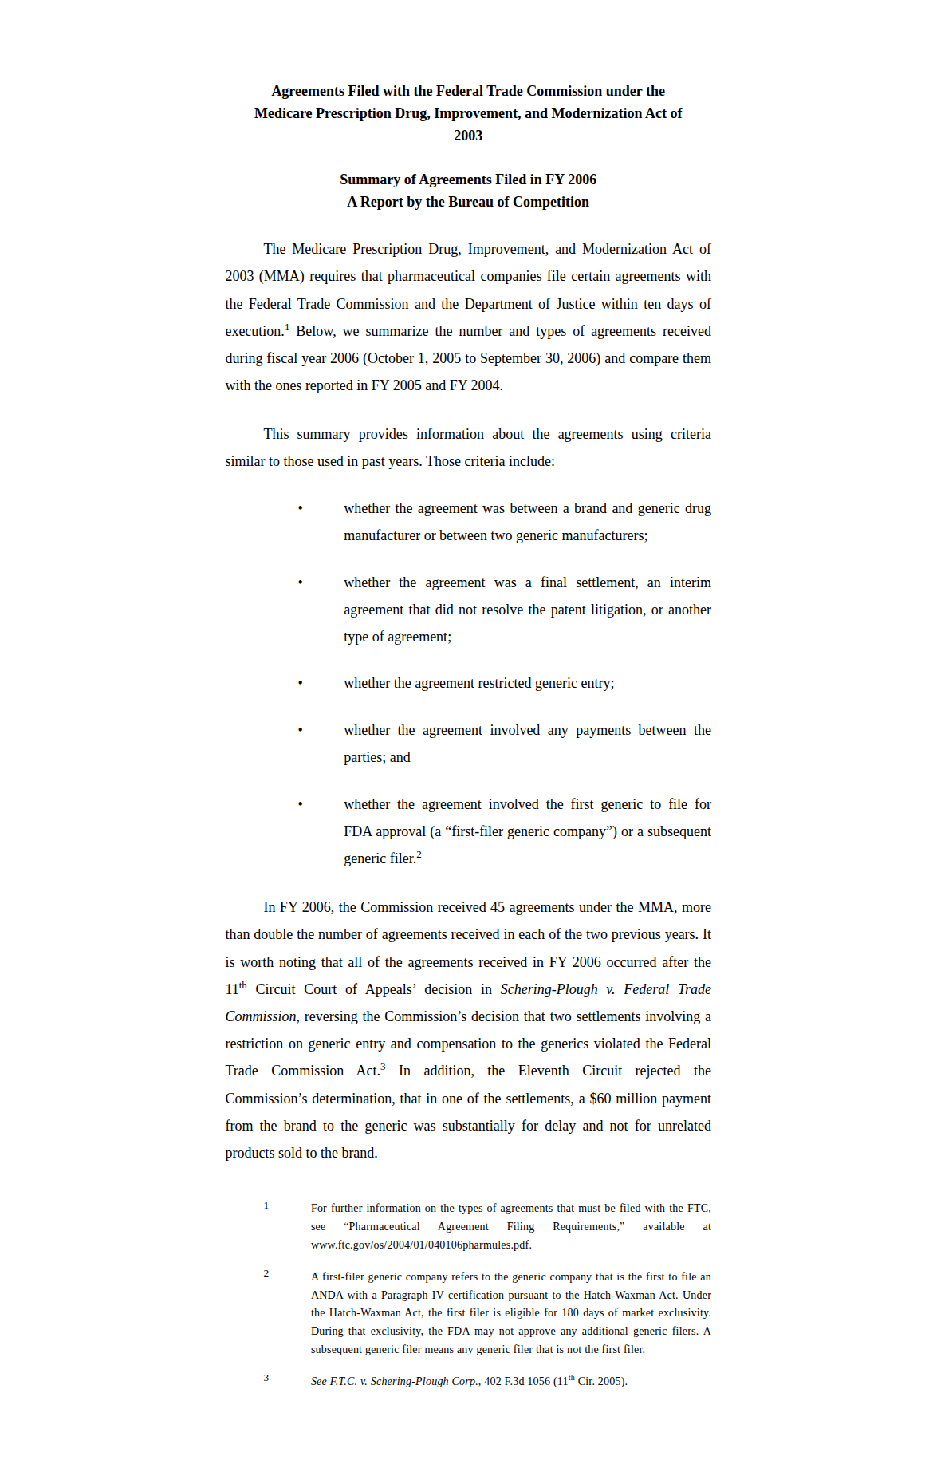Agreements Filed with the Federal Trade Commission under the Medicare Prescription Drug, Improvement, and Modernization Act of 2003
Summary of Agreements Filed in FY 2006
A Report by the Bureau of Competition
The Medicare Prescription Drug, Improvement, and Modernization Act of 2003 (MMA) requires that pharmaceutical companies file certain agreements with the Federal Trade Commission and the Department of Justice within ten days of execution.1 Below, we summarize the number and types of agreements received during fiscal year 2006 (October 1, 2005 to September 30, 2006) and compare them with the ones reported in FY 2005 and FY 2004.
This summary provides information about the agreements using criteria similar to those used in past years. Those criteria include:
•whether the agreement was between a brand and generic drug manufacturer or between two generic manufacturers;
•whether the agreement was a final settlement, an interim agreement that did not resolve the patent litigation, or another type of agreement;
•whether the agreement restricted generic entry;
•whether the agreement involved any payments between the parties; and
•whether the agreement involved the first generic to file for FDA approval (a “first-filer generic company”) or a subsequent generic filer.2
In FY 2006, the Commission received 45 agreements under the MMA, more than double the number of agreements received in each of the two previous years. It is worth noting that all of the agreements received in FY 2006 occurred after the 11th Circuit Court of Appeals’ decision in Schering-Plough v. Federal Trade Commission, reversing the Commission’s decision that two settlements involving a restriction on generic entry and compensation to the generics violated the Federal Trade Commission Act.3 In addition, the Eleventh Circuit rejected the Commission’s determination, that in one of the settlements, a $60 million payment from the brand to the generic was substantially for delay and not for unrelated products sold to the brand.
1 For further information on the types of agreements that must be filed with the FTC, see “Pharmaceutical Agreement Filing Requirements,” available at www.ftc.gov/os/2004/01/040106pharmules.pdf.
2 A first-filer generic company refers to the generic company that is the first to file an ANDA with a Paragraph IV certification pursuant to the Hatch-Waxman Act. Under the Hatch-Waxman Act, the first filer is eligible for 180 days of market exclusivity. During that exclusivity, the FDA may not approve any additional generic filers. A subsequent generic filer means any generic filer that is not the first filer.
3 See F.T.C. v. Schering-Plough Corp., 402 F.3d 1056 (11th Cir. 2005).